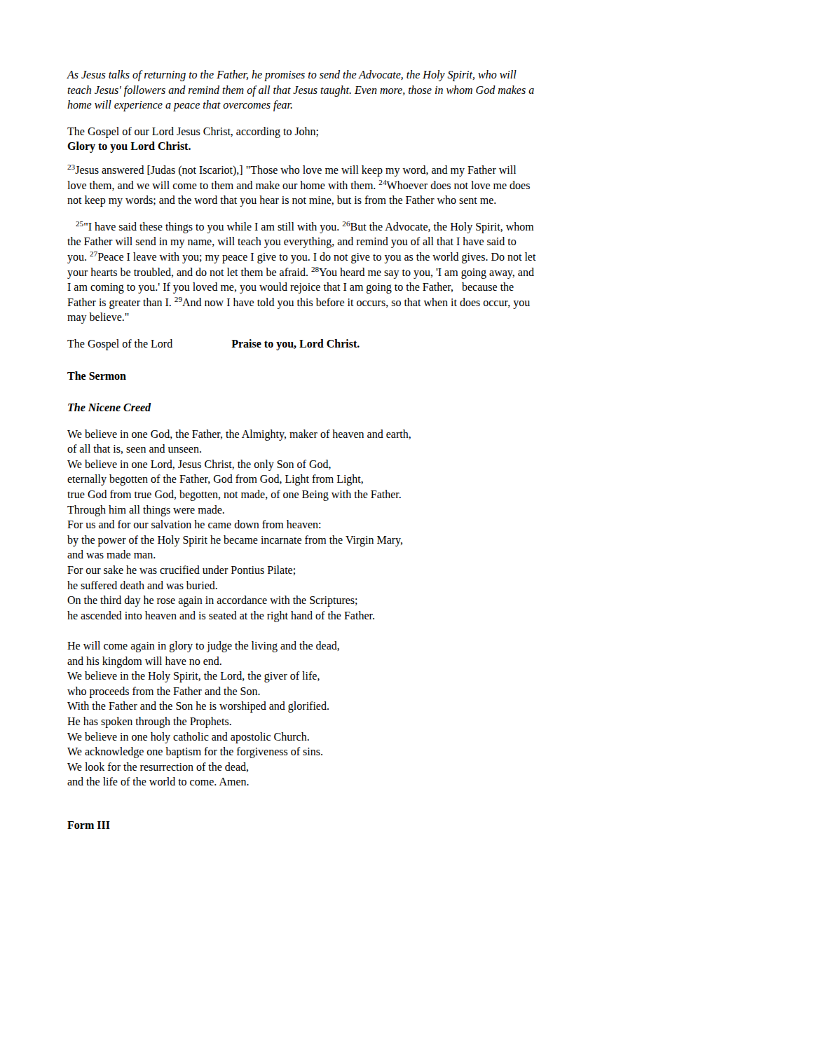As Jesus talks of returning to the Father, he promises to send the Advocate, the Holy Spirit, who will teach Jesus' followers and remind them of all that Jesus taught. Even more, those in whom God makes a home will experience a peace that overcomes fear.
The Gospel of our Lord Jesus Christ, according to John;
Glory to you Lord Christ.
23Jesus answered [Judas (not Iscariot),] "Those who love me will keep my word, and my Father will love them, and we will come to them and make our home with them. 24Whoever does not love me does not keep my words; and the word that you hear is not mine, but is from the Father who sent me.
25"I have said these things to you while I am still with you. 26But the Advocate, the Holy Spirit, whom the Father will send in my name, will teach you everything, and remind you of all that I have said to you. 27Peace I leave with you; my peace I give to you. I do not give to you as the world gives. Do not let your hearts be troubled, and do not let them be afraid. 28You heard me say to you, 'I am going away, and I am coming to you.' If you loved me, you would rejoice that I am going to the Father, because the Father is greater than I. 29And now I have told you this before it occurs, so that when it does occur, you may believe."
The Gospel of the Lord Praise to you, Lord Christ.
The Sermon
The Nicene Creed
We believe in one God, the Father, the Almighty, maker of heaven and earth,
of all that is, seen and unseen.
We believe in one Lord, Jesus Christ, the only Son of God,
eternally begotten of the Father, God from God, Light from Light,
true God from true God, begotten, not made, of one Being with the Father.
Through him all things were made.
For us and for our salvation he came down from heaven:
by the power of the Holy Spirit he became incarnate from the Virgin Mary,
and was made man.
For our sake he was crucified under Pontius Pilate;
he suffered death and was buried.
On the third day he rose again in accordance with the Scriptures;
he ascended into heaven and is seated at the right hand of the Father.
He will come again in glory to judge the living and the dead,
and his kingdom will have no end.
We believe in the Holy Spirit, the Lord, the giver of life,
who proceeds from the Father and the Son.
With the Father and the Son he is worshiped and glorified.
He has spoken through the Prophets.
We believe in one holy catholic and apostolic Church.
We acknowledge one baptism for the forgiveness of sins.
We look for the resurrection of the dead,
and the life of the world to come. Amen.
Form III